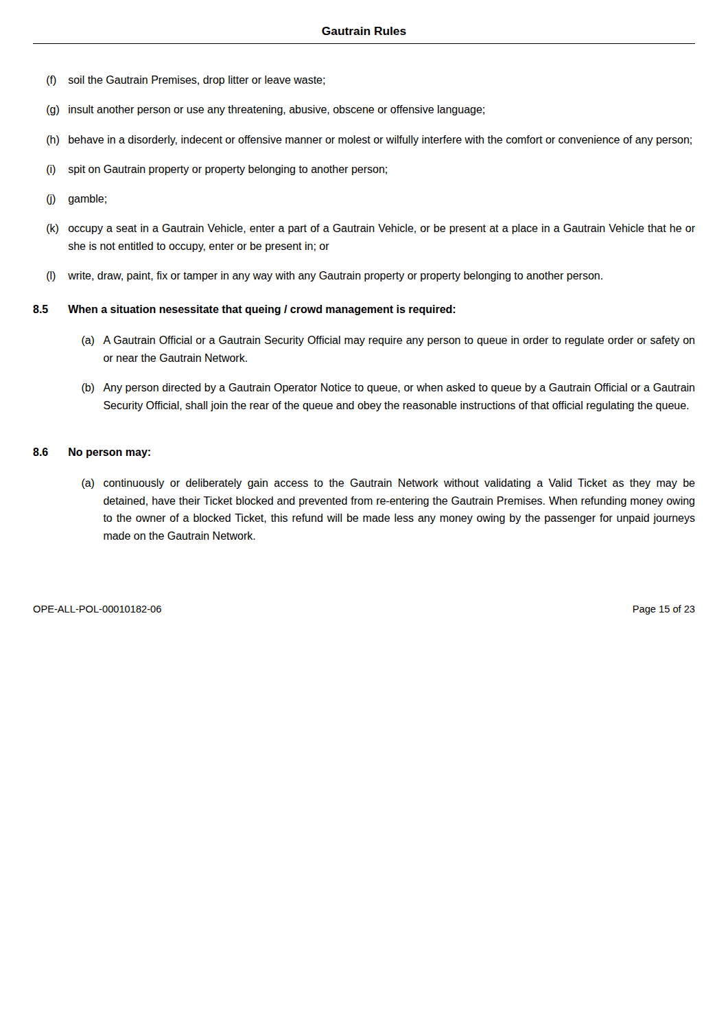Gautrain Rules
(f) soil the Gautrain Premises, drop litter or leave waste;
(g) insult another person or use any threatening, abusive, obscene or offensive language;
(h) behave in a disorderly, indecent or offensive manner or molest or wilfully interfere with the comfort or convenience of any person;
(i) spit on Gautrain property or property belonging to another person;
(j) gamble;
(k) occupy a seat in a Gautrain Vehicle, enter a part of a Gautrain Vehicle, or be present at a place in a Gautrain Vehicle that he or she is not entitled to occupy, enter or be present in; or
(l) write, draw, paint, fix or tamper in any way with any Gautrain property or property belonging to another person.
8.5
When a situation nesessitate that queing / crowd management is required:
(a) A Gautrain Official or a Gautrain Security Official may require any person to queue in order to regulate order or safety on or near the Gautrain Network.
(b) Any person directed by a Gautrain Operator Notice to queue, or when asked to queue by a Gautrain Official or a Gautrain Security Official, shall join the rear of the queue and obey the reasonable instructions of that official regulating the queue.
8.6
No person may:
(a) continuously or deliberately gain access to the Gautrain Network without validating a Valid Ticket as they may be detained, have their Ticket blocked and prevented from re-entering the Gautrain Premises. When refunding money owing to the owner of a blocked Ticket, this refund will be made less any money owing by the passenger for unpaid journeys made on the Gautrain Network.
OPE-ALL-POL-00010182-06 Page 15 of 23